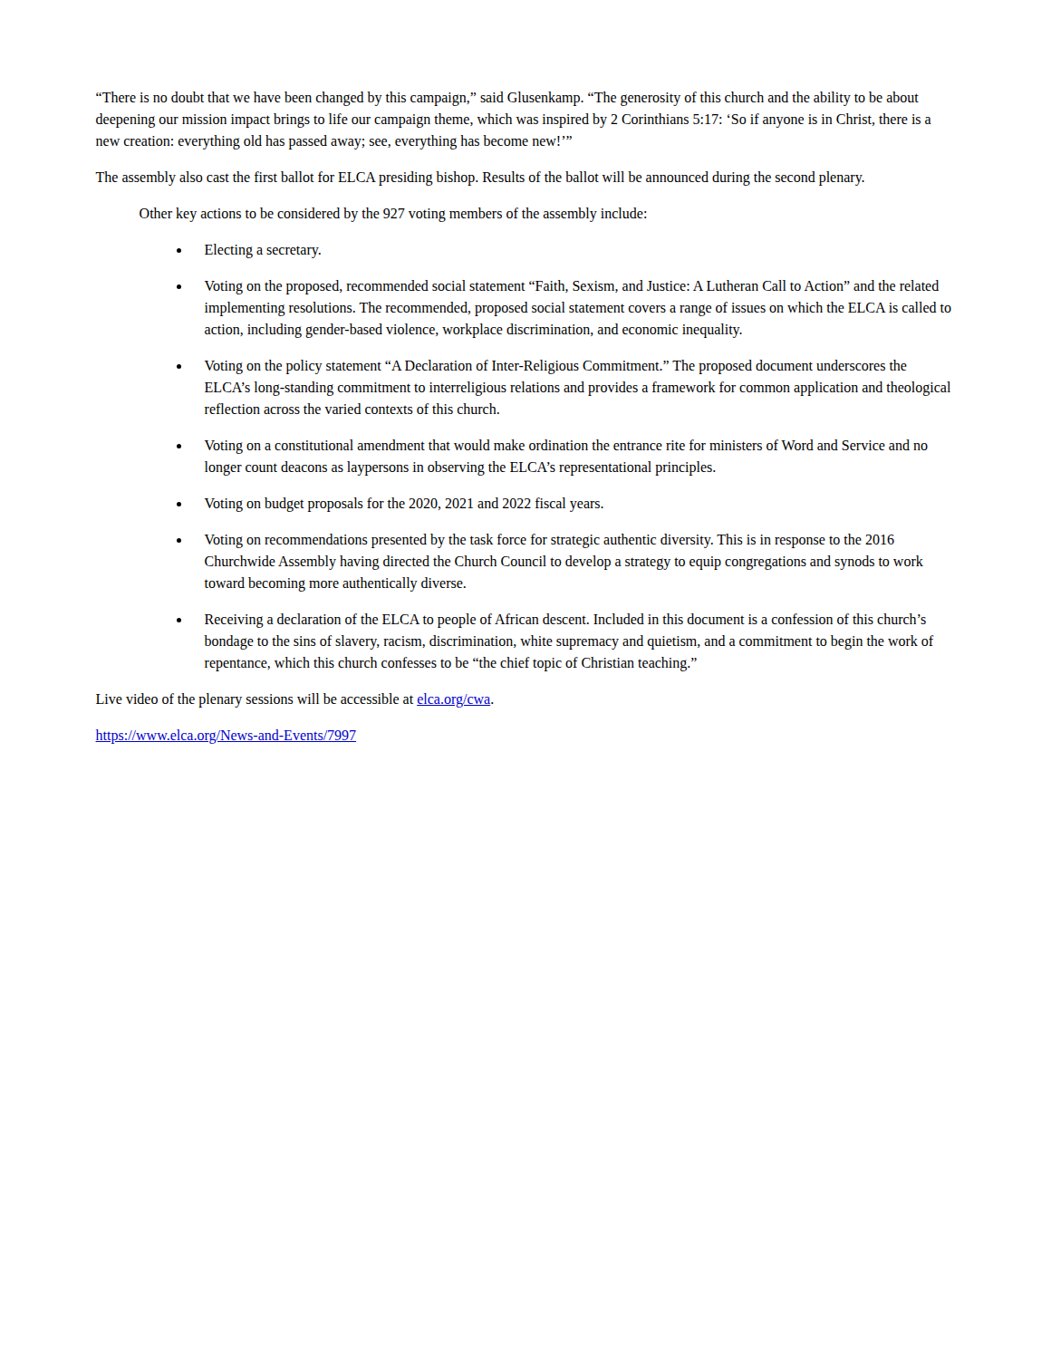“There is no doubt that we have been changed by this campaign,” said Glusenkamp. “The generosity of this church and the ability to be about deepening our mission impact brings to life our campaign theme, which was inspired by 2 Corinthians 5:17: ‘So if anyone is in Christ, there is a new creation: everything old has passed away; see, everything has become new!’”
The assembly also cast the first ballot for ELCA presiding bishop. Results of the ballot will be announced during the second plenary.
Other key actions to be considered by the 927 voting members of the assembly include:
Electing a secretary.
Voting on the proposed, recommended social statement “Faith, Sexism, and Justice: A Lutheran Call to Action” and the related implementing resolutions. The recommended, proposed social statement covers a range of issues on which the ELCA is called to action, including gender-based violence, workplace discrimination, and economic inequality.
Voting on the policy statement “A Declaration of Inter-Religious Commitment.” The proposed document underscores the ELCA’s long-standing commitment to interreligious relations and provides a framework for common application and theological reflection across the varied contexts of this church.
Voting on a constitutional amendment that would make ordination the entrance rite for ministers of Word and Service and no longer count deacons as laypersons in observing the ELCA’s representational principles.
Voting on budget proposals for the 2020, 2021 and 2022 fiscal years.
Voting on recommendations presented by the task force for strategic authentic diversity. This is in response to the 2016 Churchwide Assembly having directed the Church Council to develop a strategy to equip congregations and synods to work toward becoming more authentically diverse.
Receiving a declaration of the ELCA to people of African descent. Included in this document is a confession of this church’s bondage to the sins of slavery, racism, discrimination, white supremacy and quietism, and a commitment to begin the work of repentance, which this church confesses to be “the chief topic of Christian teaching.”
Live video of the plenary sessions will be accessible at elca.org/cwa.
https://www.elca.org/News-and-Events/7997